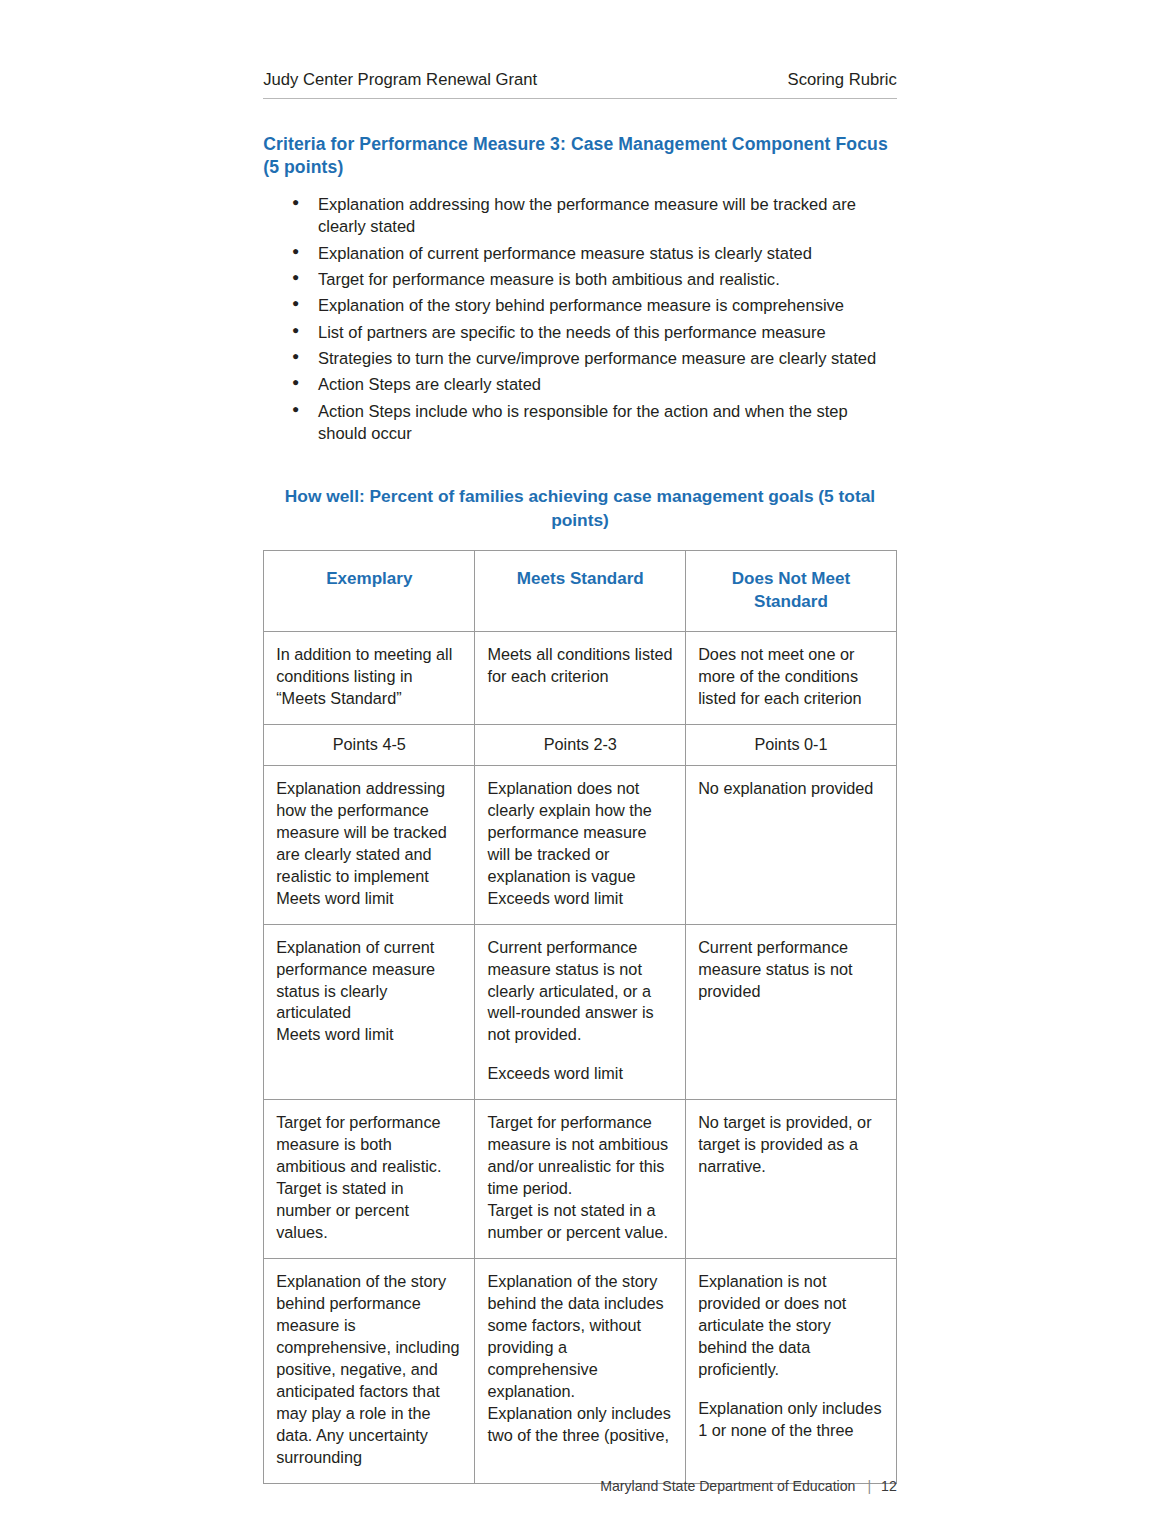Judy Center Program Renewal Grant
Scoring Rubric
Criteria for Performance Measure 3: Case Management Component Focus (5 points)
Explanation addressing how the performance measure will be tracked are clearly stated
Explanation of current performance measure status is clearly stated
Target for performance measure is both ambitious and realistic.
Explanation of the story behind performance measure is comprehensive
List of partners are specific to the needs of this performance measure
Strategies to turn the curve/improve performance measure are clearly stated
Action Steps are clearly stated
Action Steps include who is responsible for the action and when the step should occur
How well: Percent of families achieving case management goals (5 total points)
| Exemplary | Meets Standard | Does Not Meet Standard |
| --- | --- | --- |
| In addition to meeting all conditions listing in “Meets Standard” | Meets all conditions listed for each criterion | Does not meet one or more of the conditions listed for each criterion |
| Points 4-5 | Points 2-3 | Points 0-1 |
| Explanation addressing how the performance measure will be tracked are clearly stated and realistic to implement Meets word limit | Explanation does not clearly explain how the performance measure will be tracked or explanation is vague Exceeds word limit | No explanation provided |
| Explanation of current performance measure status is clearly articulated Meets word limit | Current performance measure status is not clearly articulated, or a well-rounded answer is not provided. Exceeds word limit | Current performance measure status is not provided |
| Target for performance measure is both ambitious and realistic. Target is stated in number or percent values. | Target for performance measure is not ambitious and/or unrealistic for this time period. Target is not stated in a number or percent value. | No target is provided, or target is provided as a narrative. |
| Explanation of the story behind performance measure is comprehensive, including positive, negative, and anticipated factors that may play a role in the data. Any uncertainty surrounding | Explanation of the story behind the data includes some factors, without providing a comprehensive explanation. Explanation only includes two of the three (positive, | Explanation is not provided or does not articulate the story behind the data proficiently. Explanation only includes 1 or none of the three |
Maryland State Department of Education|12